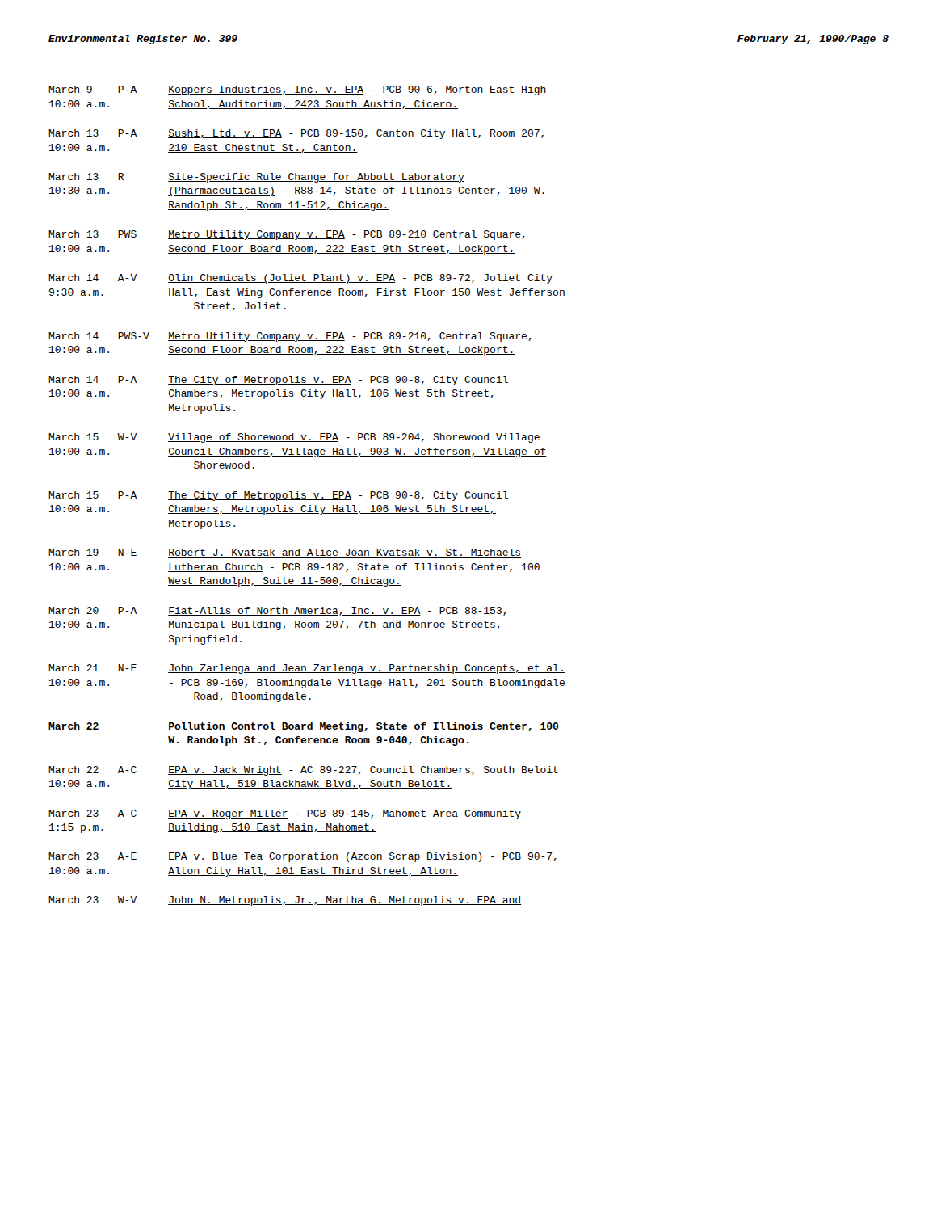Environmental Register No. 399 February 21, 1990/Page 8
| March 9 10:00 a.m. | P-A | Koppers Industries, Inc. v. EPA - PCB 90-6, Morton East High School, Auditorium, 2423 South Austin, Cicero. |
| March 13 10:00 a.m. | P-A | Sushi, Ltd. v. EPA - PCB 89-150, Canton City Hall, Room 207, 210 East Chestnut St., Canton. |
| March 13 10:30 a.m. | R | Site-Specific Rule Change for Abbott Laboratory (Pharmaceuticals) - R88-14, State of Illinois Center, 100 W. Randolph St., Room 11-512, Chicago. |
| March 13 10:00 a.m. | PWS | Metro Utility Company v. EPA - PCB 89-210 Central Square, Second Floor Board Room, 222 East 9th Street, Lockport. |
| March 14 9:30 a.m. | A-V | Olin Chemicals (Joliet Plant) v. EPA - PCB 89-72, Joliet City Hall, East Wing Conference Room, First Floor 150 West Jefferson Street, Joliet. |
| March 14 10:00 a.m. | PWS-V | Metro Utility Company v. EPA - PCB 89-210, Central Square, Second Floor Board Room, 222 East 9th Street, Lockport. |
| March 14 10:00 a.m. | P-A | The City of Metropolis v. EPA - PCB 90-8, City Council Chambers, Metropolis City Hall, 106 West 5th Street, Metropolis. |
| March 15 10:00 a.m. | W-V | Village of Shorewood v. EPA - PCB 89-204, Shorewood Village Council Chambers, Village Hall, 903 W. Jefferson, Village of Shorewood. |
| March 15 10:00 a.m. | P-A | The City of Metropolis v. EPA - PCB 90-8, City Council Chambers, Metropolis City Hall, 106 West 5th Street, Metropolis. |
| March 19 10:00 a.m. | N-E | Robert J. Kvatsak and Alice Joan Kvatsak v. St. Michaels Lutheran Church - PCB 89-182, State of Illinois Center, 100 West Randolph, Suite 11-500, Chicago. |
| March 20 10:00 a.m. | P-A | Fiat-Allis of North America, Inc. v. EPA - PCB 88-153, Municipal Building, Room 207, 7th and Monroe Streets, Springfield. |
| March 21 10:00 a.m. | N-E | John Zarlenga and Jean Zarlenga v. Partnership Concepts, et al. - PCB 89-169, Bloomingdale Village Hall, 201 South Bloomingdale Road, Bloomingdale. |
| March 22 | | Pollution Control Board Meeting, State of Illinois Center, 100 W. Randolph St., Conference Room 9-040, Chicago. |
| March 22 10:00 a.m. | A-C | EPA v. Jack Wright - AC 89-227, Council Chambers, South Beloit City Hall, 519 Blackhawk Blvd., South Beloit. |
| March 23 1:15 p.m. | A-C | EPA v. Roger Miller - PCB 89-145, Mahomet Area Community Building, 510 East Main, Mahomet. |
| March 23 10:00 a.m. | A-E | EPA v. Blue Tea Corporation (Azcon Scrap Division) - PCB 90-7, Alton City Hall, 101 East Third Street, Alton. |
| March 23 | W-V | John N. Metropolis, Jr., Martha G. Metropolis v. EPA and |